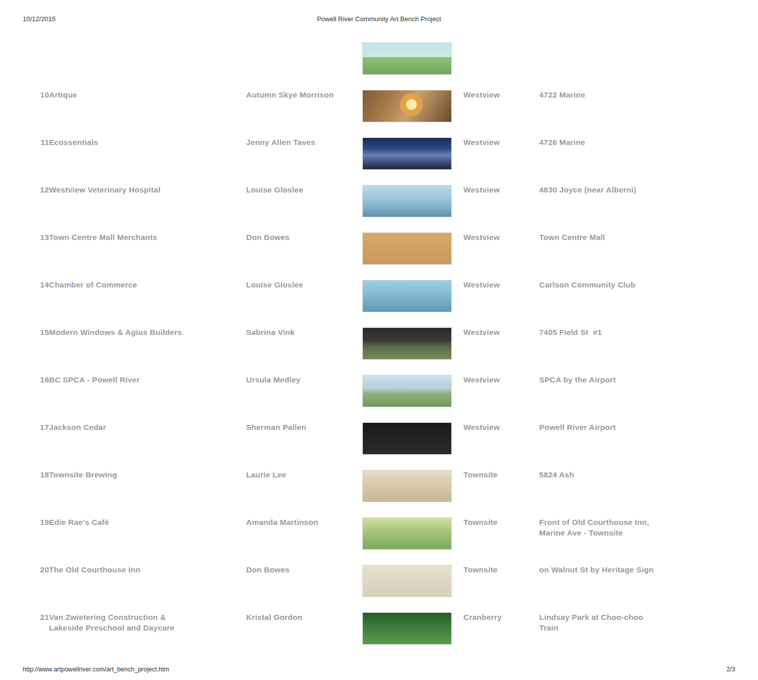10/12/2015
Powell River Community Art Bench Project
| 10 | Artique | Autumn Skye Morrison | | Westview | 4722 Marine |
| 11 | Ecossentials | Jenny Allen Taves | | Westview | 4726 Marine |
| 12 | Westview Veterinary Hospital | Louise Gloslee | | Westview | 4830 Joyce (near Alberni) |
| 13 | Town Centre Mall Merchants | Don Bowes | | Westview | Town Centre Mall |
| 14 | Chamber of Commerce | Louise Gloslee | | Westview | Carlson Community Club |
| 15 | Modern Windows & Agius Builders | Sabrina Vink | | Westview | 7405 Field St #1 |
| 16 | BC SPCA - Powell River | Ursula Medley | | Westview | SPCA by the Airport |
| 17 | Jackson Cedar | Sherman Pallen | | Westview | Powell River Airport |
| 18 | Townsite Brewing | Laurie Lee | | Townsite | 5824 Ash |
| 19 | Edie Rae’s Café | Amanda Martinson | | Townsite | Front of Old Courthouse Inn, Marine Ave - Townsite |
| 20 | The Old Courthouse Inn | Don Bowes | | Townsite | on Walnut St by Heritage Sign |
| 21 | Van Zwietering Construction & Lakeside Preschool and Daycare | Kristal Gordon | | Cranberry | Lindsay Park at Choo-choo Train |
http://www.artpowellriver.com/art_bench_project.htm 2/3